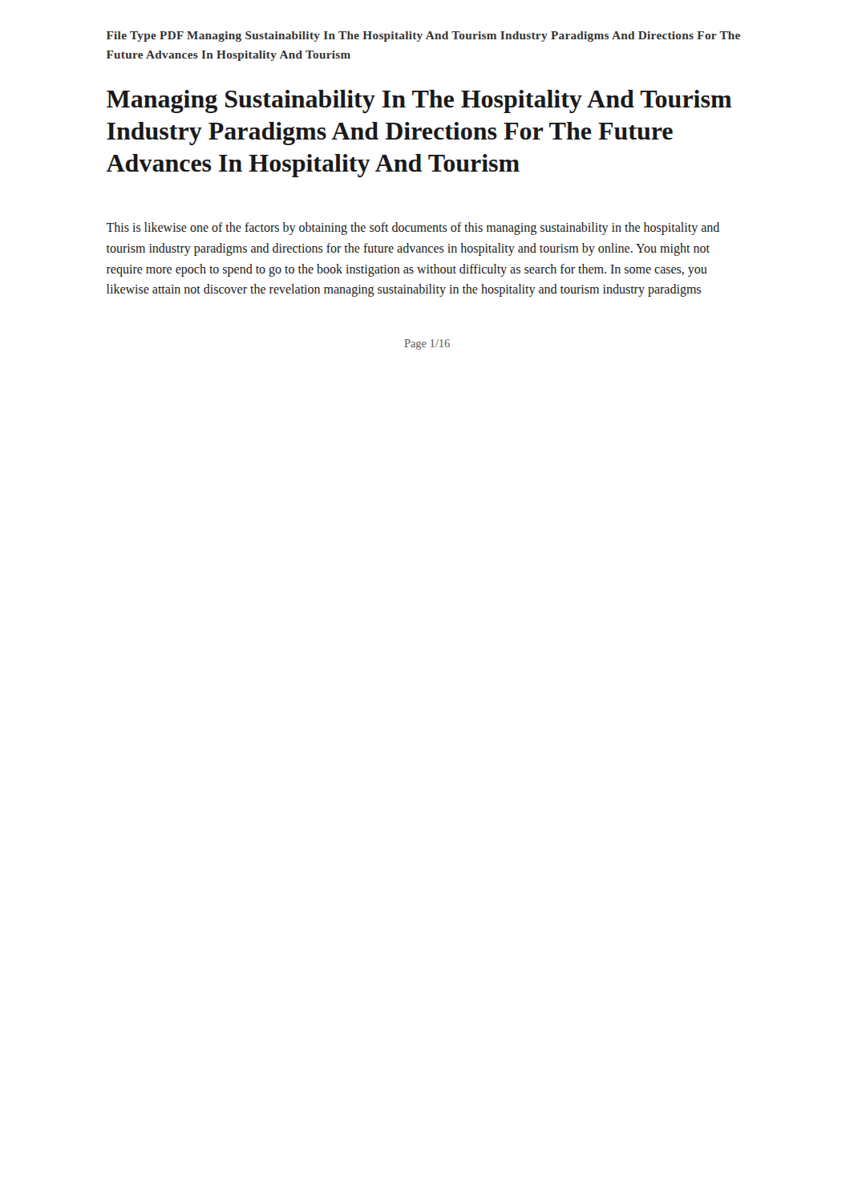File Type PDF Managing Sustainability In The Hospitality And Tourism Industry Paradigms And Directions For The Future Advances In Hospitality And Tourism
Managing Sustainability In The Hospitality And Tourism Industry Paradigms And Directions For The Future Advances In Hospitality And Tourism
This is likewise one of the factors by obtaining the soft documents of this managing sustainability in the hospitality and tourism industry paradigms and directions for the future advances in hospitality and tourism by online. You might not require more epoch to spend to go to the book instigation as without difficulty as search for them. In some cases, you likewise attain not discover the revelation managing sustainability in the hospitality and tourism industry paradigms
Page 1/16